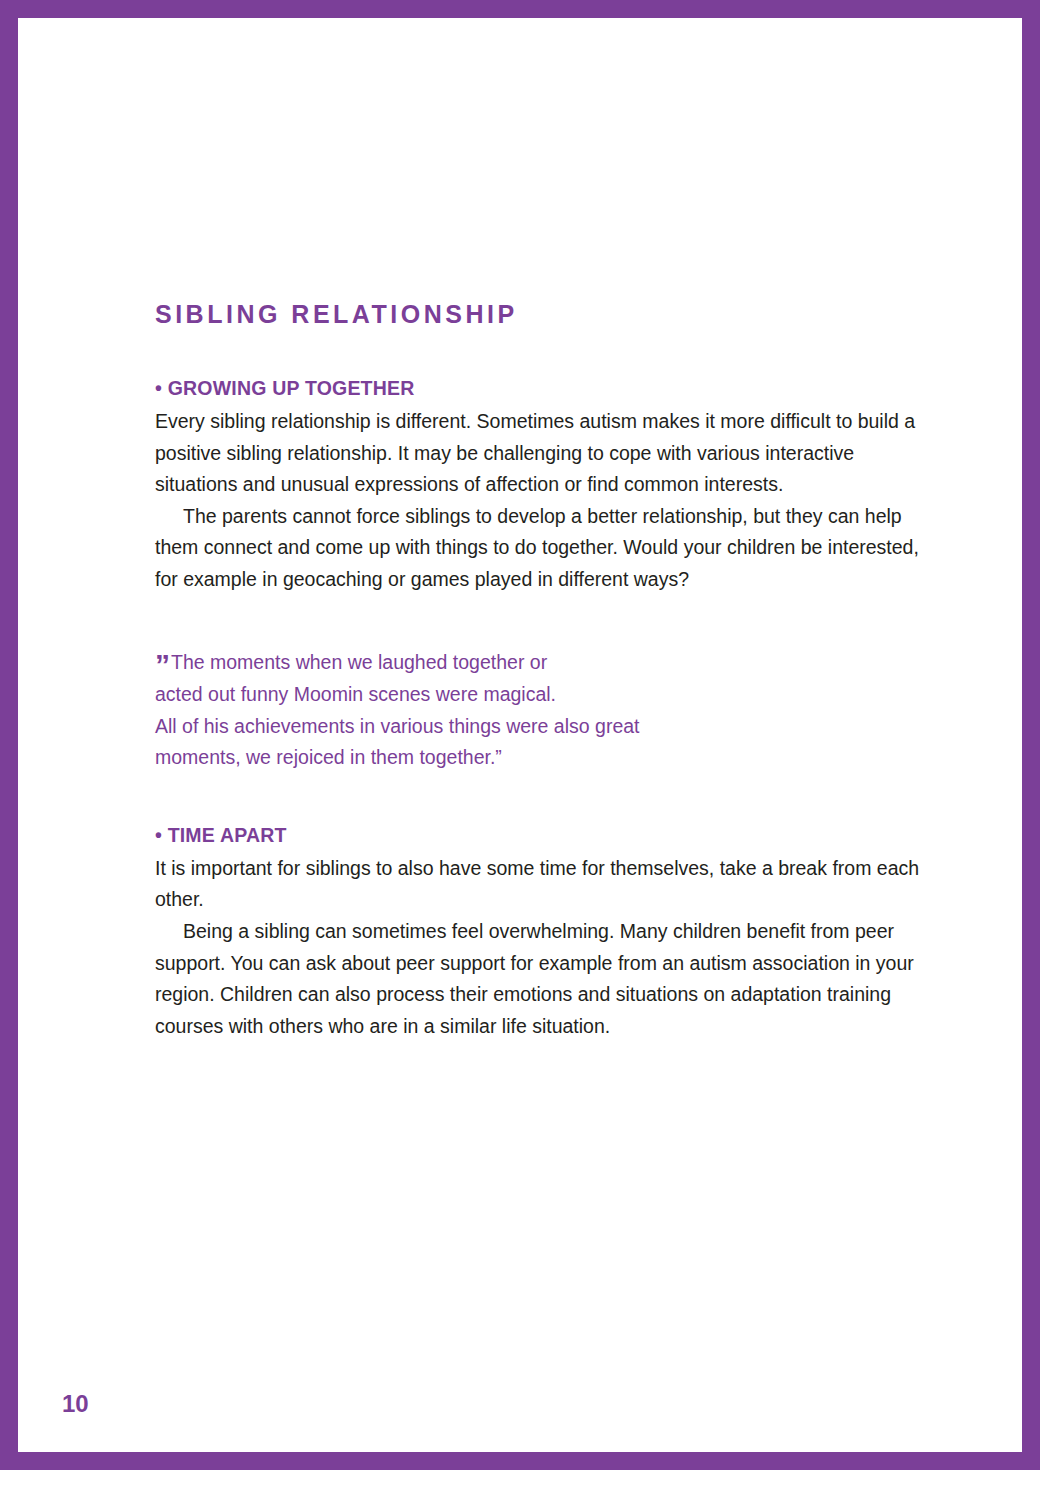Sibling Relationship
• GROWING UP TOGETHER
Every sibling relationship is different. Sometimes autism makes it more difficult to build a positive sibling relationship. It may be challenging to cope with various interactive situations and unusual expressions of affection or find common interests.
The parents cannot force siblings to develop a better relationship, but they can help them connect and come up with things to do together. Would your children be interested, for example in geocaching or games played in different ways?
”The moments when we laughed together or
acted out funny Moomin scenes were magical.
All of his achievements in various things were also great
moments, we rejoiced in them together.”
• TIME APART
It is important for siblings to also have some time for themselves, take a break from each other.
Being a sibling can sometimes feel overwhelming. Many children benefit from peer support. You can ask about peer support for example from an autism association in your region. Children can also process their emotions and situations on adaptation training courses with others who are in a similar life situation.
10